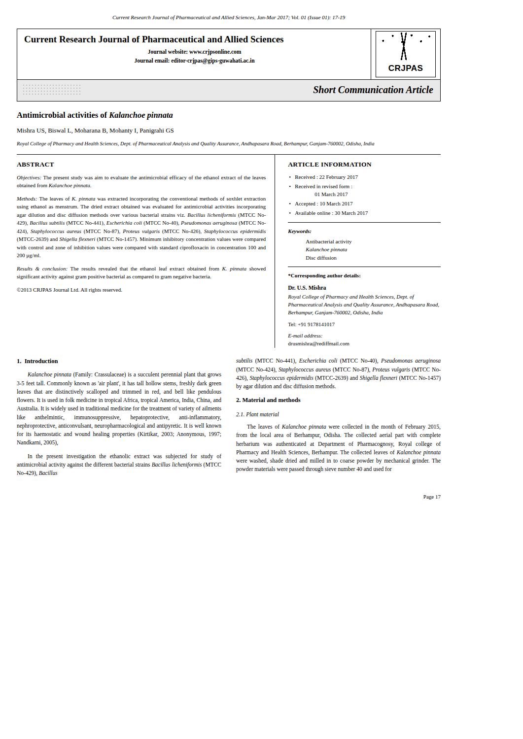Current Research Journal of Pharmaceutical and Allied Sciences, Jan-Mar 2017; Vol. 01 (Issue 01): 17-19
Current Research Journal of Pharmaceutical and Allied Sciences
Journal website: www.crjpsonline.com
Journal email: editor-crjpas@gips-guwahati.ac.in
CRJPAS
Short Communication Article
Antimicrobial activities of Kalanchoe pinnata
Mishra US, Biswal L, Moharana B, Mohanty I, Panigrahi GS
Royal College of Pharmacy and Health Sciences, Dept. of Pharmaceutical Analysis and Quality Assurance, Andhapasara Road, Berhampur, Ganjam-760002, Odisha, India
ABSTRACT
Objectives: The present study was aim to evaluate the antimicrobial efficacy of the ethanol extract of the leaves obtained from Kalanchoe pinnata.
Methods: The leaves of K. pinnata was extracted incorporating the conventional methods of soxhlet extraction using ethanol as menstrum. The dried extract obtained was evaluated for antimicrobial activities incorporating agar dilution and disc diffusion methods over various bacterial strains viz. Bacillus licheniformis (MTCC No-429), Bacillus subtilis (MTCC No-441), Escherichia coli (MTCC No-40), Pseudomonas aeruginosa (MTCC No-424), Staphylococcus aureus (MTCC No-87), Proteus vulgaris (MTCC No-426), Staphylococcus epidermidis (MTCC-2639) and Shigella flexneri (MTCC No-1457). Minimum inhibitory concentration values were compared with control and zone of inhibition values were compared with standard ciprofloxacin in concentration 100 and 200 µg/ml.
Results & conclusion: The results revealed that the ethanol leaf extract obtained from K. pinnata showed significant activity against gram positive bacterial as compared to gram negative bacteria.
©2013 CRJPAS Journal Ltd. All rights reserved.
ARTICLE INFORMATION
Received : 22 February 2017
Received in revised form :01 March 2017
Accepted : 10 March 2017
Available online : 30 March 2017
Keywords:
Antibacterial activity
Kalanchoe pinnata
Disc diffusion
*Corresponding author details:
Dr. U.S. Mishra
Royal College of Pharmacy and Health Sciences, Dept. of Pharmaceutical Analysis and Quality Assurance, Andhapasara Road, Berhampur, Ganjam-760002, Odisha, India
Tel: +91 9178141017
E-mail address:
drusmishra@rediffmail.com
1. Introduction
Kalanchoe pinnata (Family: Crassulaceae) is a succulent perennial plant that grows 3-5 feet tall. Commonly known as 'air plant', it has tall hollow stems, freshly dark green leaves that are distinctively scalloped and trimmed in red, and bell like pendulous flowers. It is used in folk medicine in tropical Africa, tropical America, India, China, and Australia. It is widely used in traditional medicine for the treatment of variety of ailments like anthelmintic, immunosuppressive, hepatoprotective, anti-inflammatory, nephroprotective, anticonvulsant, neuropharmacological and antipyretic. It is well known for its haemostatic and wound healing properties (Kirtikar, 2003; Anonymous, 1997; Nandkarni, 2005),
In the present investigation the ethanolic extract was subjected for study of antimicrobial activity against the different bacterial strains Bacillus licheniformis (MTCC No-429), Bacillus
subtilis (MTCC No-441), Escherichia coli (MTCC No-40), Pseudomonas aeruginosa (MTCC No-424), Staphylococcus aureus (MTCC No-87), Proteus vulgaris (MTCC No-426), Staphylococcus epidermidis (MTCC-2639) and Shigella flexneri (MTCC No-1457) by agar dilution and disc diffusion methods.
2. Material and methods
2.1. Plant material
The leaves of Kalanchoe pinnata were collected in the month of February 2015, from the local area of Berhampur, Odisha. The collected aerial part with complete herbarium was authenticated at Department of Pharmacognosy, Royal college of Pharmacy and Health Sciences, Berhampur. The collected leaves of Kalanchoe pinnata were washed, shade dried and milled in to coarse powder by mechanical grinder. The powder materials were passed through sieve number 40 and used for
Page 17